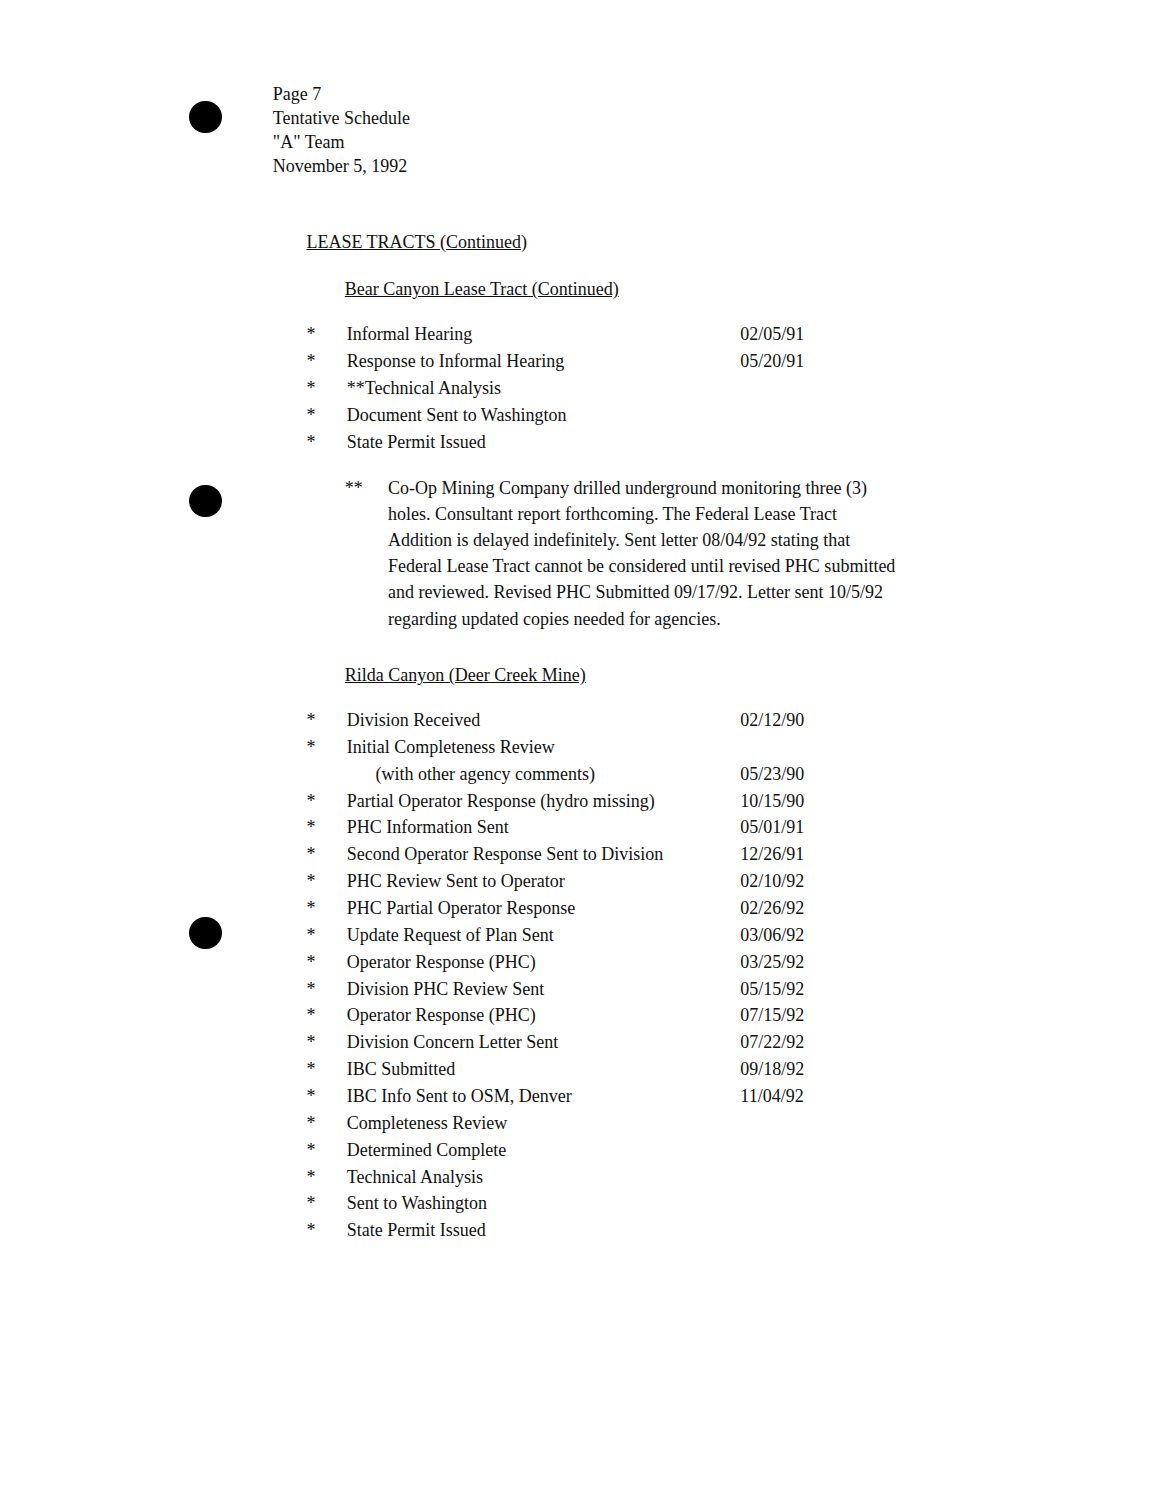Page 7
Tentative Schedule
"A" Team
November 5, 1992
LEASE TRACTS (Continued)
Bear Canyon Lease Tract (Continued)
| * | Informal Hearing | 02/05/91 |
| * | Response to Informal Hearing | 05/20/91 |
| * | **Technical Analysis | |
| * | Document Sent to Washington | |
| * | State Permit Issued | |
** Co-Op Mining Company drilled underground monitoring three (3) holes. Consultant report forthcoming. The Federal Lease Tract Addition is delayed indefinitely. Sent letter 08/04/92 stating that Federal Lease Tract cannot be considered until revised PHC submitted and reviewed. Revised PHC Submitted 09/17/92. Letter sent 10/5/92 regarding updated copies needed for agencies.
Rilda Canyon (Deer Creek Mine)
| * | Division Received | 02/12/90 |
| * | Initial Completeness Review | |
| | (with other agency comments) | 05/23/90 |
| * | Partial Operator Response (hydro missing) | 10/15/90 |
| * | PHC Information Sent | 05/01/91 |
| * | Second Operator Response Sent to Division | 12/26/91 |
| * | PHC Review Sent to Operator | 02/10/92 |
| * | PHC Partial Operator Response | 02/26/92 |
| * | Update Request of Plan Sent | 03/06/92 |
| * | Operator Response (PHC) | 03/25/92 |
| * | Division PHC Review Sent | 05/15/92 |
| * | Operator Response (PHC) | 07/15/92 |
| * | Division Concern Letter Sent | 07/22/92 |
| * | IBC Submitted | 09/18/92 |
| * | IBC Info Sent to OSM, Denver | 11/04/92 |
| * | Completeness Review | |
| * | Determined Complete | |
| * | Technical Analysis | |
| * | Sent to Washington | |
| * | State Permit Issued | |